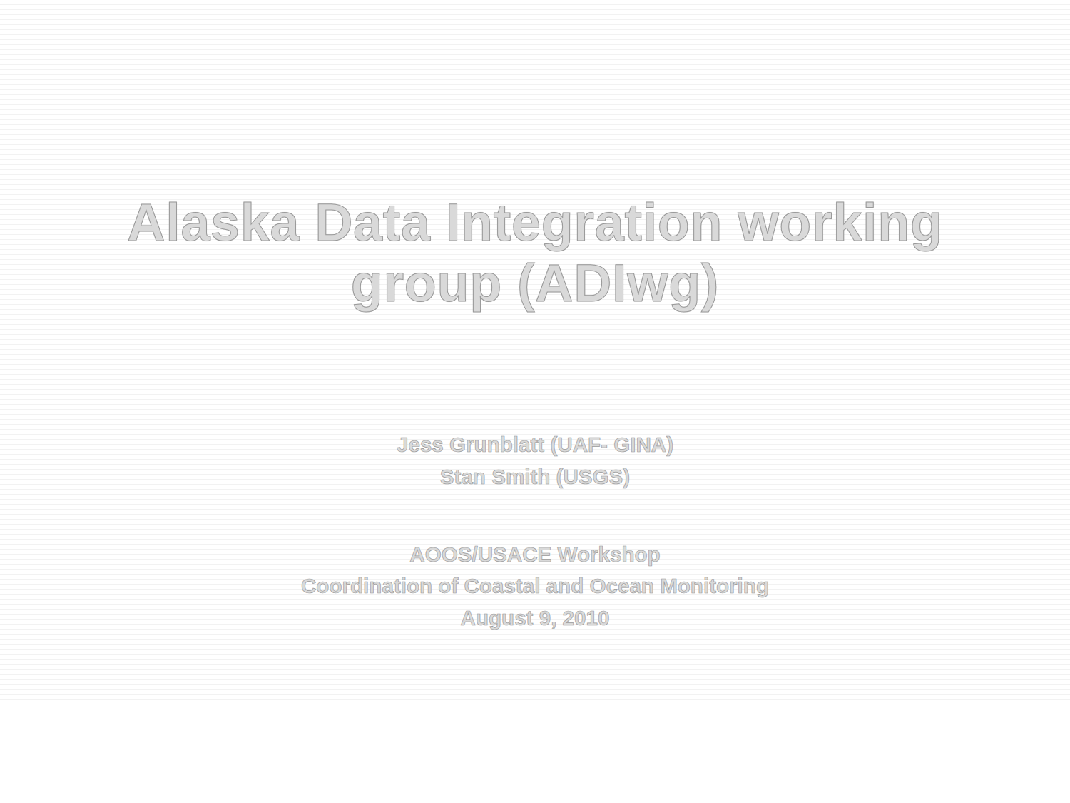Alaska Data Integration working group (ADIwg)
Jess Grunblatt (UAF- GINA)
Stan Smith (USGS)
AOOS/USACE Workshop
Coordination of Coastal and Ocean Monitoring
August 9, 2010